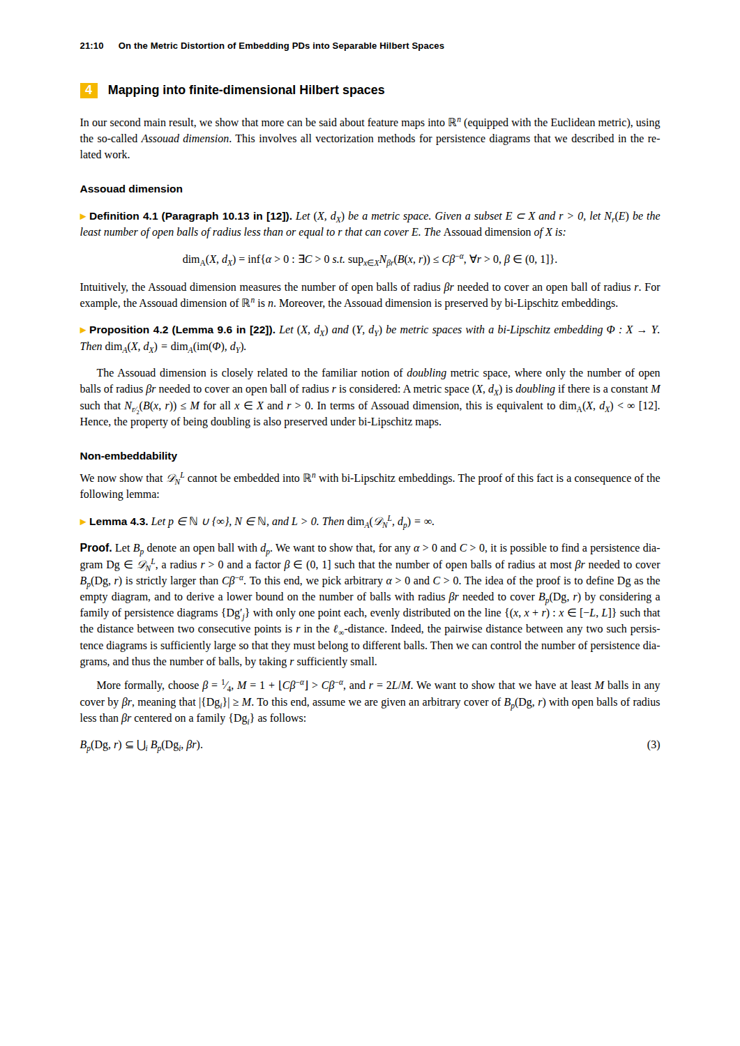21:10 On the Metric Distortion of Embedding PDs into Separable Hilbert Spaces
4 Mapping into finite-dimensional Hilbert spaces
In our second main result, we show that more can be said about feature maps into ℝn (equipped with the Euclidean metric), using the so-called Assouad dimension. This involves all vectorization methods for persistence diagrams that we described in the related work.
Assouad dimension
▸Definition 4.1 (Paragraph 10.13 in [12]). Let (X, dX) be a metric space. Given a subset E ⊂ X and r > 0, let Nr(E) be the least number of open balls of radius less than or equal to r that can cover E. The Assouad dimension of X is:
dimA(X, dX) = inf{α > 0 : ∃C > 0 s.t. supx∈XNβr(B(x, r)) ≤ Cβ−α, ∀r > 0, β ∈ (0, 1]}.
Intuitively, the Assouad dimension measures the number of open balls of radius βr needed to cover an open ball of radius r. For example, the Assouad dimension of ℝn is n. Moreover, the Assouad dimension is preserved by bi-Lipschitz embeddings.
▸Proposition 4.2 (Lemma 9.6 in [22]). Let (X, dX) and (Y, dY) be metric spaces with a bi-Lipschitz embedding Φ : X → Y. Then dimA(X, dX) = dimA(im(Φ), dY).
The Assouad dimension is closely related to the familiar notion of doubling metric space, where only the number of open balls of radius βr needed to cover an open ball of radius r is considered: A metric space (X, dX) is doubling if there is a constant M such that Nr⁄2(B(x, r)) ≤ M for all x ∈ X and r > 0. In terms of Assouad dimension, this is equivalent to dimA(X, dX) < ∞ [12]. Hence, the property of being doubling is also preserved under bi-Lipschitz maps.
Non-embeddability
We now show that 𝒟NL cannot be embedded into ℝn with bi-Lipschitz embeddings. The proof of this fact is a consequence of the following lemma:
▸Lemma 4.3. Let p ∈ ℕ ∪ {∞}, N ∈ ℕ, and L > 0. Then dimA(𝒟NL, dp) = ∞.
Proof. Let Bp denote an open ball with dp. We want to show that, for any α > 0 and C > 0, it is possible to find a persistence diagram Dg ∈ 𝒟NL, a radius r > 0 and a factor β ∈ (0, 1] such that the number of open balls of radius at most βr needed to cover Bp(Dg, r) is strictly larger than Cβ−α. To this end, we pick arbitrary α > 0 and C > 0. The idea of the proof is to define Dg as the empty diagram, and to derive a lower bound on the number of balls with radius βr needed to cover Bp(Dg, r) by considering a family of persistence diagrams {Dg′j} with only one point each, evenly distributed on the line {(x, x + r) : x ∈ [−L, L]} such that the distance between two consecutive points is r in the ℓ∞-distance. Indeed, the pairwise distance between any two such persistence diagrams is sufficiently large so that they must belong to different balls. Then we can control the number of persistence diagrams, and thus the number of balls, by taking r sufficiently small.
More formally, choose β = 1⁄4, M = 1 + Cβ−α > Cβ−α, and r = 2L/M. We want to show that we have at least M balls in any cover by βr, meaning that |{Dgi}| ≥ M. To this end, assume we are given an arbitrary cover of Bp(Dg, r) with open balls of radius less than βr centered on a family {Dgi} as follows:
Bp(Dg, r) ⊆ ⋃i Bp(Dgi, βr).
(3)